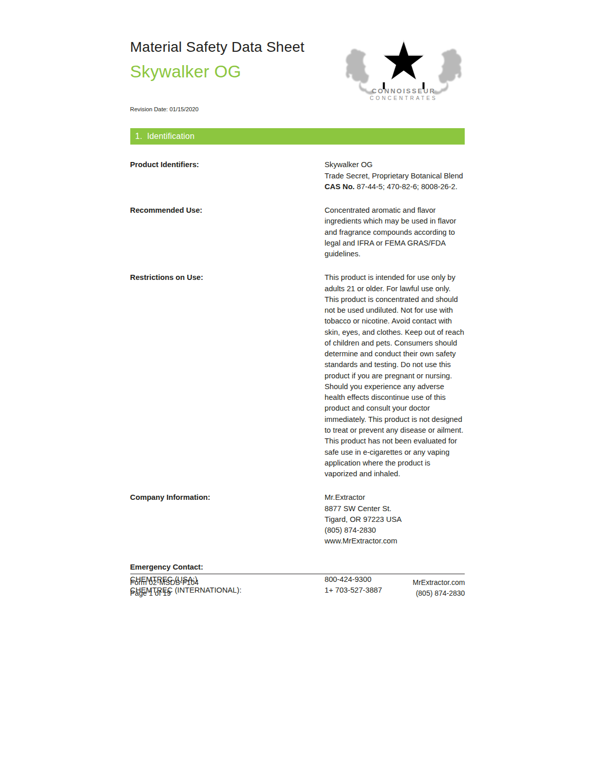Material Safety Data Sheet
Skywalker OG
Revision Date: 01/15/2020
CONNOISSEUR CONCENTRATES
1. Identification
| Product Identifiers: | Skywalker OG Trade Secret, Proprietary Botanical Blend CAS No. 87-44-5; 470-82-6; 8008-26-2. |
| Recommended Use: | Concentrated aromatic and flavor ingredients which may be used in flavor and fragrance compounds according to legal and IFRA or FEMA GRAS/FDA guidelines. |
| Restrictions on Use: | This product is intended for use only by adults 21 or older. For lawful use only. This product is concentrated and should not be used undiluted. Not for use with tobacco or nicotine. Avoid contact with skin, eyes, and clothes. Keep out of reach of children and pets. Consumers should determine and conduct their own safety standards and testing. Do not use this product if you are pregnant or nursing. Should you experience any adverse health effects discontinue use of this product and consult your doctor immediately. This product is not designed to treat or prevent any disease or ailment. This product has not been evaluated for safe use in e-cigarettes or any vaping application where the product is vaporized and inhaled. |
| Company Information: | Mr.Extractor 8877 SW Center St. Tigard, OR 97223 USA (805) 874-2830 www.MrExtractor.com |
Emergency Contact:
| CHEMTREC (USA:) | 800-424-9300 |
| CHEMTREC (INTERNATIONAL): | 1+ 703-527-3887 |
Form 02-MSDS-F104
MrExtractor.com
Page 1 of 19
(805) 874-2830